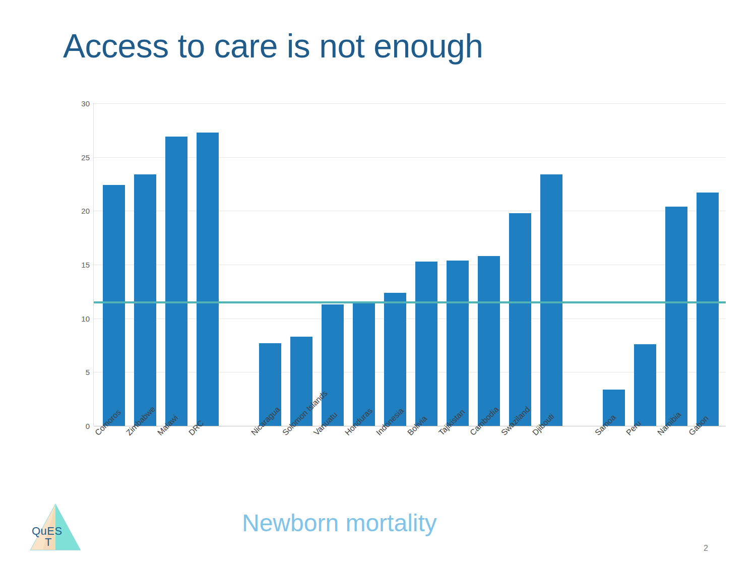Access to care is not enough
30 25 20 15 10 5 0
Neonatal mortality ratio (per 1000 births
Comoros Zimbabwe Malawi DRC Nicaragua Solomon Islands Vanuatu Honduras Indonesia Bolivia Tajikistan Cambodia Swaziland Djibouti Samoa Peru Namibia Gabon
Newborn mortality
2
QuEST